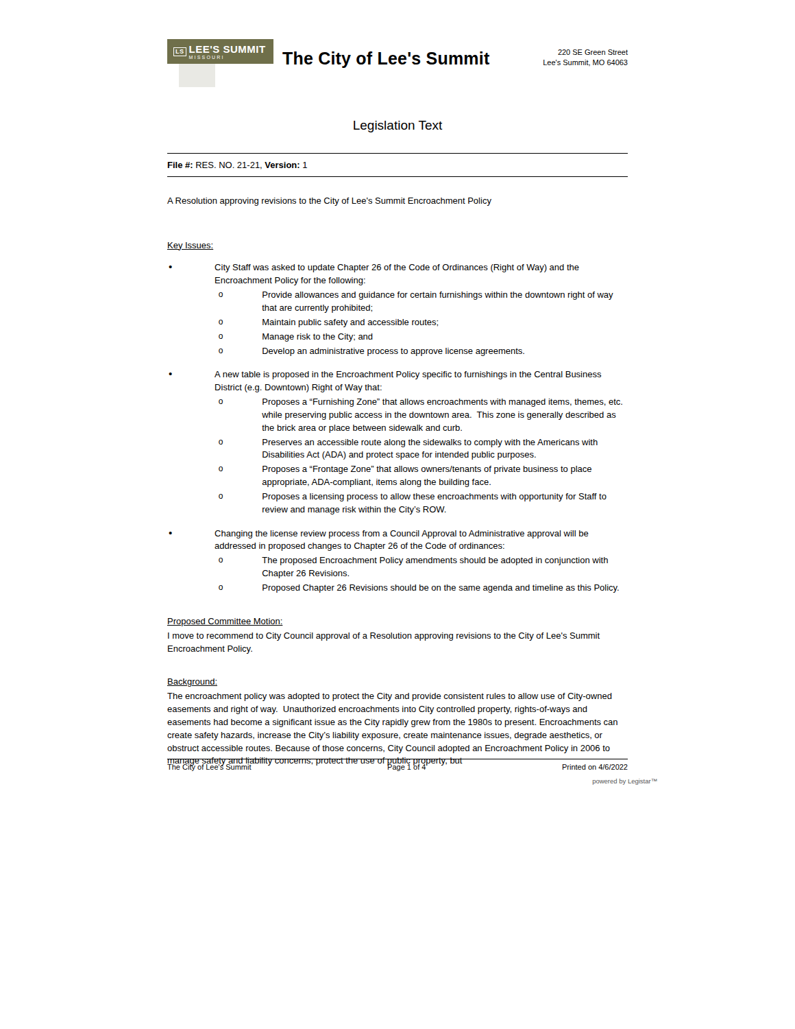LS LEE'S SUMMIT MISSOURI
The City of Lee's Summit
220 SE Green Street
Lee's Summit, MO 64063
Legislation Text
File #: RES. NO. 21-21, Version: 1
A Resolution approving revisions to the City of Lee's Summit Encroachment Policy
Key Issues:
City Staff was asked to update Chapter 26 of the Code of Ordinances (Right of Way) and the Encroachment Policy for the following:
Provide allowances and guidance for certain furnishings within the downtown right of way that are currently prohibited;
Maintain public safety and accessible routes;
Manage risk to the City; and
Develop an administrative process to approve license agreements.
A new table is proposed in the Encroachment Policy specific to furnishings in the Central Business District (e.g. Downtown) Right of Way that:
Proposes a “Furnishing Zone” that allows encroachments with managed items, themes, etc. while preserving public access in the downtown area. This zone is generally described as the brick area or place between sidewalk and curb.
Preserves an accessible route along the sidewalks to comply with the Americans with Disabilities Act (ADA) and protect space for intended public purposes.
Proposes a “Frontage Zone” that allows owners/tenants of private business to place appropriate, ADA-compliant, items along the building face.
Proposes a licensing process to allow these encroachments with opportunity for Staff to review and manage risk within the City’s ROW.
Changing the license review process from a Council Approval to Administrative approval will be addressed in proposed changes to Chapter 26 of the Code of ordinances:
The proposed Encroachment Policy amendments should be adopted in conjunction with Chapter 26 Revisions.
Proposed Chapter 26 Revisions should be on the same agenda and timeline as this Policy.
Proposed Committee Motion:
I move to recommend to City Council approval of a Resolution approving revisions to the City of Lee's Summit Encroachment Policy.
Background:
The encroachment policy was adopted to protect the City and provide consistent rules to allow use of City-owned easements and right of way. Unauthorized encroachments into City controlled property, rights-of-ways and easements had become a significant issue as the City rapidly grew from the 1980s to present. Encroachments can create safety hazards, increase the City’s liability exposure, create maintenance issues, degrade aesthetics, or obstruct accessible routes. Because of those concerns, City Council adopted an Encroachment Policy in 2006 to manage safety and liability concerns, protect the use of public property, but
The City of Lee's Summit
Page 1 of 4
Printed on 4/6/2022
powered by Legistar™